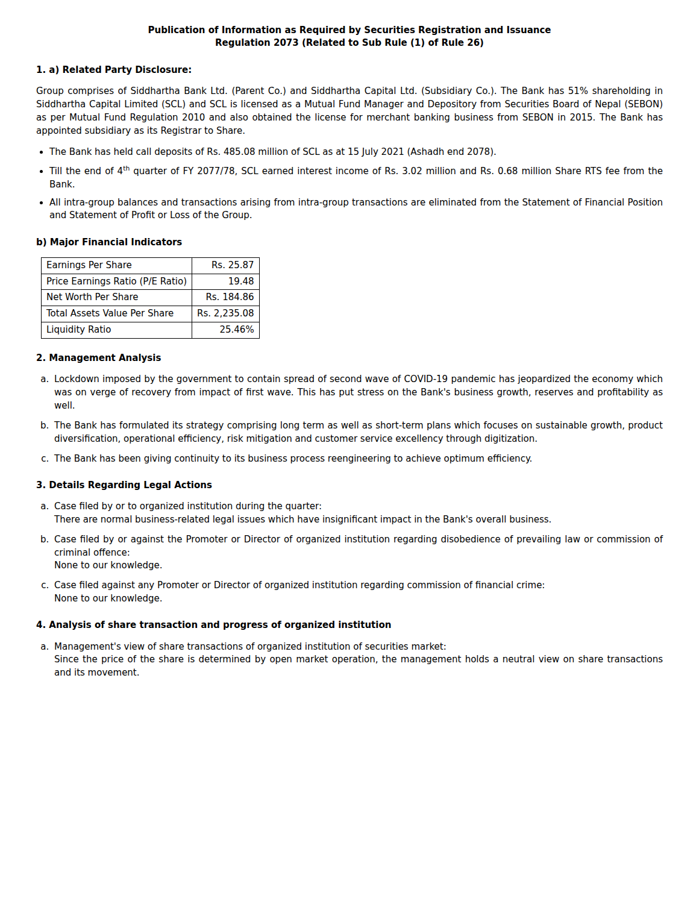Publication of Information as Required by Securities Registration and Issuance
Regulation 2073 (Related to Sub Rule (1) of Rule 26)
1. a) Related Party Disclosure:
Group comprises of Siddhartha Bank Ltd. (Parent Co.) and Siddhartha Capital Ltd. (Subsidiary Co.). The Bank has 51% shareholding in Siddhartha Capital Limited (SCL) and SCL is licensed as a Mutual Fund Manager and Depository from Securities Board of Nepal (SEBON) as per Mutual Fund Regulation 2010 and also obtained the license for merchant banking business from SEBON in 2015. The Bank has appointed subsidiary as its Registrar to Share.
The Bank has held call deposits of Rs. 485.08 million of SCL as at 15 July 2021 (Ashadh end 2078).
Till the end of 4th quarter of FY 2077/78, SCL earned interest income of Rs. 3.02 million and Rs. 0.68 million Share RTS fee from the Bank.
All intra-group balances and transactions arising from intra-group transactions are eliminated from the Statement of Financial Position and Statement of Profit or Loss of the Group.
b) Major Financial Indicators
| Earnings Per Share | Rs. 25.87 |
| Price Earnings Ratio (P/E Ratio) | 19.48 |
| Net Worth Per Share | Rs. 184.86 |
| Total Assets Value Per Share | Rs. 2,235.08 |
| Liquidity Ratio | 25.46% |
2. Management Analysis
Lockdown imposed by the government to contain spread of second wave of COVID-19 pandemic has jeopardized the economy which was on verge of recovery from impact of first wave. This has put stress on the Bank's business growth, reserves and profitability as well.
The Bank has formulated its strategy comprising long term as well as short-term plans which focuses on sustainable growth, product diversification, operational efficiency, risk mitigation and customer service excellency through digitization.
The Bank has been giving continuity to its business process reengineering to achieve optimum efficiency.
3. Details Regarding Legal Actions
Case filed by or to organized institution during the quarter:
There are normal business-related legal issues which have insignificant impact in the Bank's overall business.
Case filed by or against the Promoter or Director of organized institution regarding disobedience of prevailing law or commission of criminal offence:
None to our knowledge.
Case filed against any Promoter or Director of organized institution regarding commission of financial crime:
None to our knowledge.
4. Analysis of share transaction and progress of organized institution
Management's view of share transactions of organized institution of securities market:
Since the price of the share is determined by open market operation, the management holds a neutral view on share transactions and its movement.